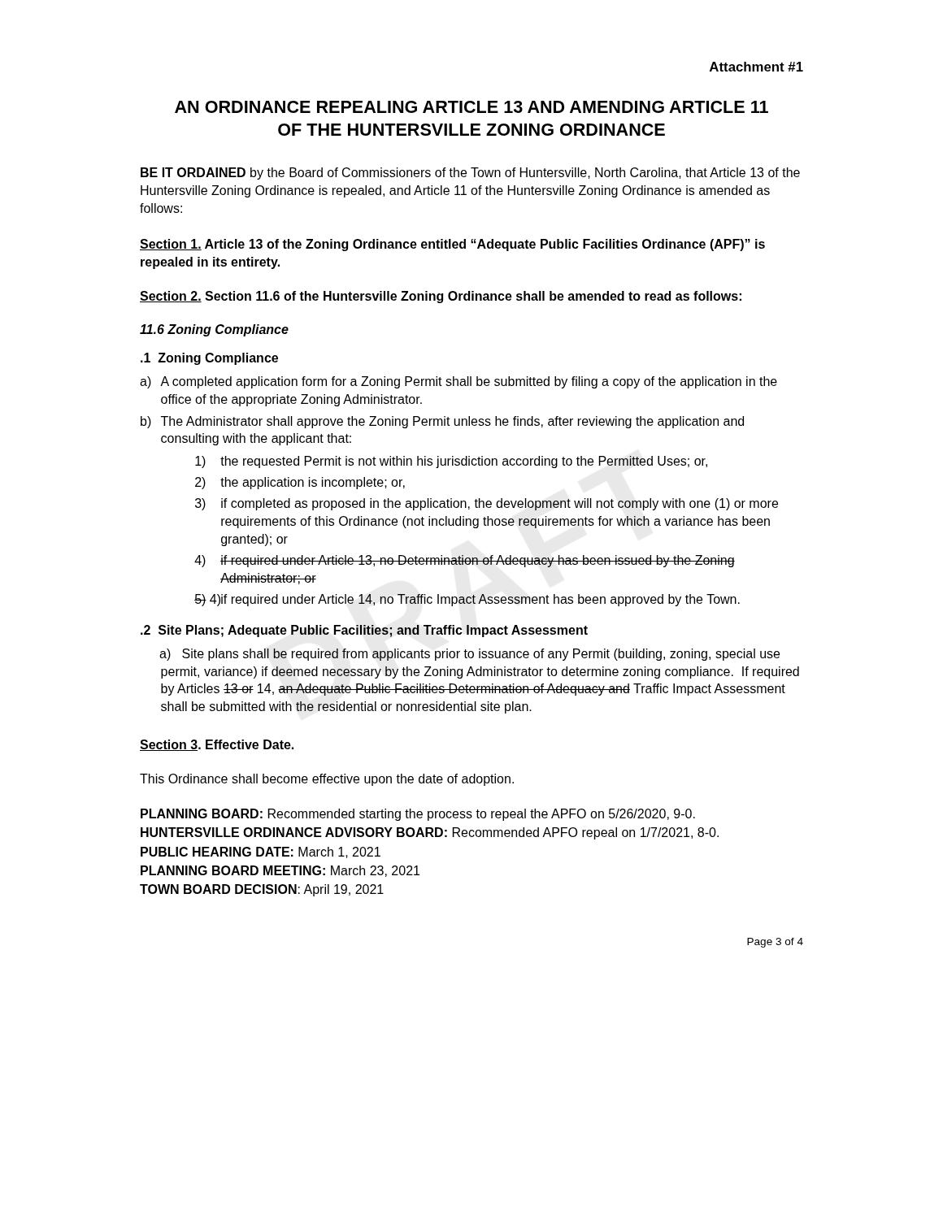DRAFT
Attachment #1
AN ORDINANCE REPEALING ARTICLE 13 AND AMENDING ARTICLE 11
OF THE HUNTERSVILLE ZONING ORDINANCE
BE IT ORDAINED by the Board of Commissioners of the Town of Huntersville, North Carolina, that Article 13 of the Huntersville Zoning Ordinance is repealed, and Article 11 of the Huntersville Zoning Ordinance is amended as follows:
Section 1. Article 13 of the Zoning Ordinance entitled “Adequate Public Facilities Ordinance (APF)” is repealed in its entirety.
Section 2. Section 11.6 of the Huntersville Zoning Ordinance shall be amended to read as follows:
11.6 Zoning Compliance
.1 Zoning Compliance
a) A completed application form for a Zoning Permit shall be submitted by filing a copy of the application in the office of the appropriate Zoning Administrator.
b) The Administrator shall approve the Zoning Permit unless he finds, after reviewing the application and consulting with the applicant that:
1) the requested Permit is not within his jurisdiction according to the Permitted Uses; or,
2) the application is incomplete; or,
3) if completed as proposed in the application, the development will not comply with one (1) or more requirements of this Ordinance (not including those requirements for which a variance has been granted); or
4) if required under Article 13, no Determination of Adequacy has been issued by the Zoning Administrator; or
5) 4) if required under Article 14, no Traffic Impact Assessment has been approved by the Town.
.2 Site Plans; Adequate Public Facilities; and Traffic Impact Assessment
a) Site plans shall be required from applicants prior to issuance of any Permit (building, zoning, special use permit, variance) if deemed necessary by the Zoning Administrator to determine zoning compliance. If required by Articles 13 or 14, an Adequate Public Facilities Determination of Adequacy and Traffic Impact Assessment shall be submitted with the residential or nonresidential site plan.
Section 3. Effective Date.
This Ordinance shall become effective upon the date of adoption.
PLANNING BOARD: Recommended starting the process to repeal the APFO on 5/26/2020, 9-0.
HUNTERSVILLE ORDINANCE ADVISORY BOARD: Recommended APFO repeal on 1/7/2021, 8-0.
PUBLIC HEARING DATE: March 1, 2021
PLANNING BOARD MEETING: March 23, 2021
TOWN BOARD DECISION: April 19, 2021
Page 3 of 4